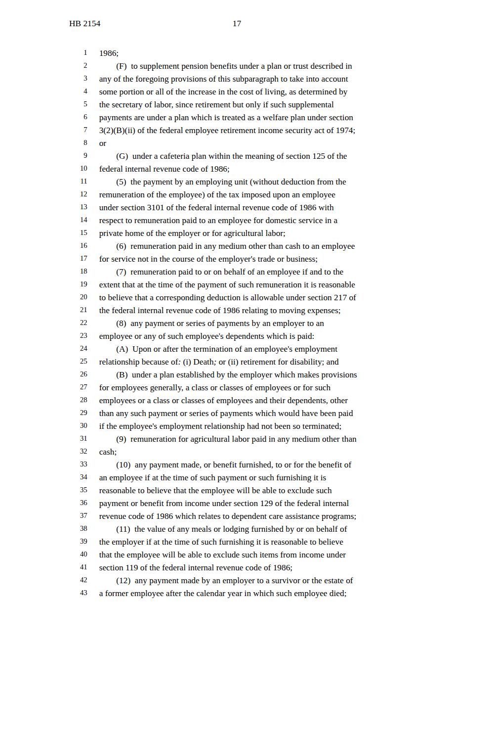HB 2154
17
1986;
(F) to supplement pension benefits under a plan or trust described in
any of the foregoing provisions of this subparagraph to take into account
some portion or all of the increase in the cost of living, as determined by
the secretary of labor, since retirement but only if such supplemental
payments are under a plan which is treated as a welfare plan under section
3(2)(B)(ii) of the federal employee retirement income security act of 1974;
or
(G) under a cafeteria plan within the meaning of section 125 of the
federal internal revenue code of 1986;
(5) the payment by an employing unit (without deduction from the
remuneration of the employee) of the tax imposed upon an employee
under section 3101 of the federal internal revenue code of 1986 with
respect to remuneration paid to an employee for domestic service in a
private home of the employer or for agricultural labor;
(6) remuneration paid in any medium other than cash to an employee
for service not in the course of the employer's trade or business;
(7) remuneration paid to or on behalf of an employee if and to the
extent that at the time of the payment of such remuneration it is reasonable
to believe that a corresponding deduction is allowable under section 217 of
the federal internal revenue code of 1986 relating to moving expenses;
(8) any payment or series of payments by an employer to an
employee or any of such employee's dependents which is paid:
(A) Upon or after the termination of an employee's employment
relationship because of: (i) Death; or (ii) retirement for disability; and
(B) under a plan established by the employer which makes provisions
for employees generally, a class or classes of employees or for such
employees or a class or classes of employees and their dependents, other
than any such payment or series of payments which would have been paid
if the employee's employment relationship had not been so terminated;
(9) remuneration for agricultural labor paid in any medium other than
cash;
(10) any payment made, or benefit furnished, to or for the benefit of
an employee if at the time of such payment or such furnishing it is
reasonable to believe that the employee will be able to exclude such
payment or benefit from income under section 129 of the federal internal
revenue code of 1986 which relates to dependent care assistance programs;
(11) the value of any meals or lodging furnished by or on behalf of
the employer if at the time of such furnishing it is reasonable to believe
that the employee will be able to exclude such items from income under
section 119 of the federal internal revenue code of 1986;
(12) any payment made by an employer to a survivor or the estate of
a former employee after the calendar year in which such employee died;